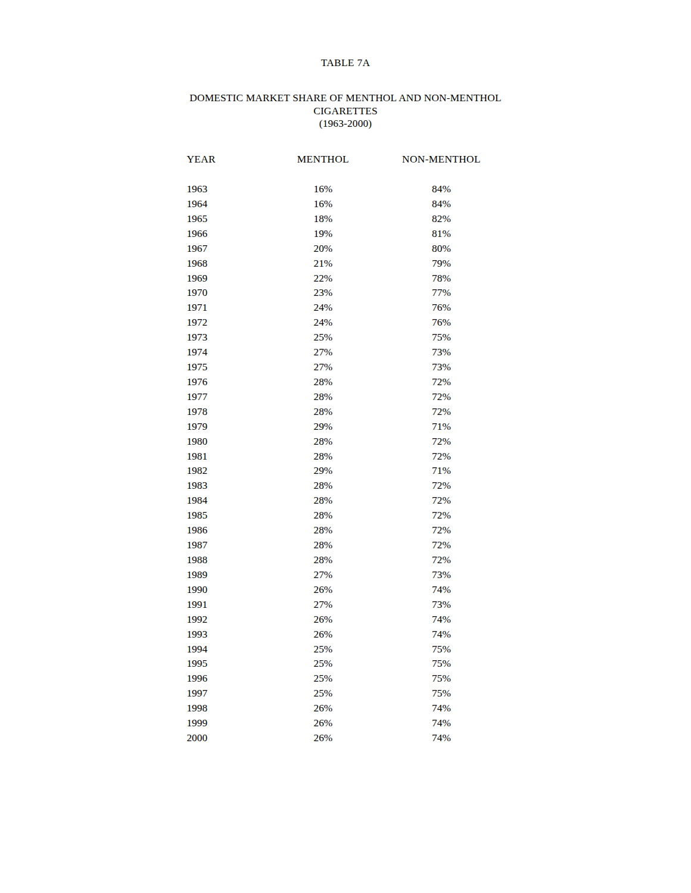TABLE 7A
DOMESTIC MARKET SHARE OF MENTHOL AND NON-MENTHOL CIGARETTES
(1963-2000)
| YEAR | MENTHOL | NON-MENTHOL |
| --- | --- | --- |
| 1963 | 16% | 84% |
| 1964 | 16% | 84% |
| 1965 | 18% | 82% |
| 1966 | 19% | 81% |
| 1967 | 20% | 80% |
| 1968 | 21% | 79% |
| 1969 | 22% | 78% |
| 1970 | 23% | 77% |
| 1971 | 24% | 76% |
| 1972 | 24% | 76% |
| 1973 | 25% | 75% |
| 1974 | 27% | 73% |
| 1975 | 27% | 73% |
| 1976 | 28% | 72% |
| 1977 | 28% | 72% |
| 1978 | 28% | 72% |
| 1979 | 29% | 71% |
| 1980 | 28% | 72% |
| 1981 | 28% | 72% |
| 1982 | 29% | 71% |
| 1983 | 28% | 72% |
| 1984 | 28% | 72% |
| 1985 | 28% | 72% |
| 1986 | 28% | 72% |
| 1987 | 28% | 72% |
| 1988 | 28% | 72% |
| 1989 | 27% | 73% |
| 1990 | 26% | 74% |
| 1991 | 27% | 73% |
| 1992 | 26% | 74% |
| 1993 | 26% | 74% |
| 1994 | 25% | 75% |
| 1995 | 25% | 75% |
| 1996 | 25% | 75% |
| 1997 | 25% | 75% |
| 1998 | 26% | 74% |
| 1999 | 26% | 74% |
| 2000 | 26% | 74% |